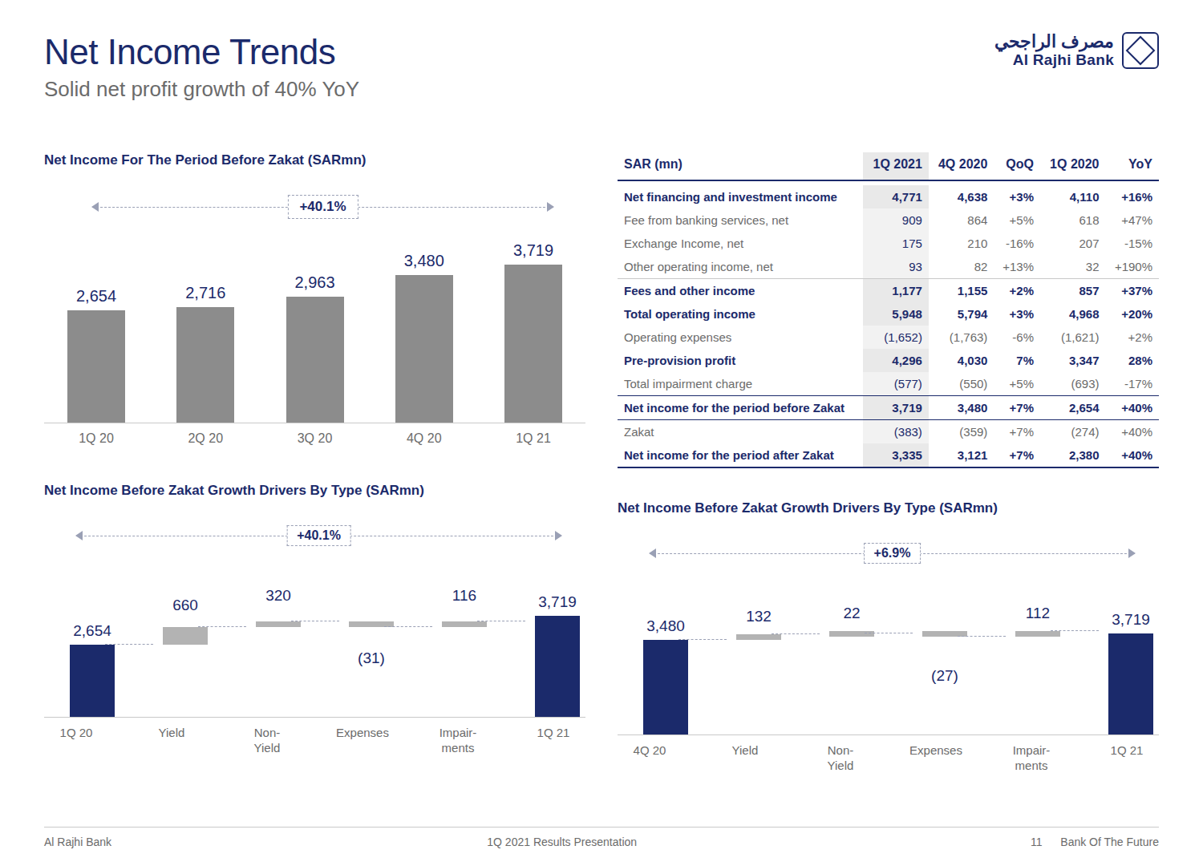Net Income Trends
Solid net profit growth of 40% YoY
مصرف الراجحي
Al Rajhi Bank
Net Income For The Period Before Zakat (SARmn)
+40.1%
2,654
2,716
2,963
3,480
3,719
1Q 20 2Q 20 3Q 20 4Q 20 1Q 21
Net Income Before Zakat Growth Drivers By Type (SARmn)
+40.1%
2,654
660
320
(31)
116
3,719
1Q 20 Yield Non-
Yield Expenses Impair-
ments 1Q 21
| SAR (mn) | 1Q 2021 | 4Q 2020 | QoQ | 1Q 2020 | YoY |
| --- | --- | --- | --- | --- | --- |
| Net financing and investment income | 4,771 | 4,638 | +3% | 4,110 | +16% |
| Fee from banking services, net | 909 | 864 | +5% | 618 | +47% |
| Exchange Income, net | 175 | 210 | -16% | 207 | -15% |
| Other operating income, net | 93 | 82 | +13% | 32 | +190% |
| Fees and other income | 1,177 | 1,155 | +2% | 857 | +37% |
| Total operating income | 5,948 | 5,794 | +3% | 4,968 | +20% |
| Operating expenses | (1,652) | (1,763) | -6% | (1,621) | +2% |
| Pre-provision profit | 4,296 | 4,030 | 7% | 3,347 | 28% |
| Total impairment charge | (577) | (550) | +5% | (693) | -17% |
| Net income for the period before Zakat | 3,719 | 3,480 | +7% | 2,654 | +40% |
| Zakat | (383) | (359) | +7% | (274) | +40% |
| Net income for the period after Zakat | 3,335 | 3,121 | +7% | 2,380 | +40% |
Net Income Before Zakat Growth Drivers By Type (SARmn)
+6.9%
3,480
132
22
(27)
112
3,719
4Q 20 Yield Non-
Yield Expenses Impair-
ments 1Q 21
Al Rajhi Bank
1Q 2021 Results Presentation
11
Bank Of The Future